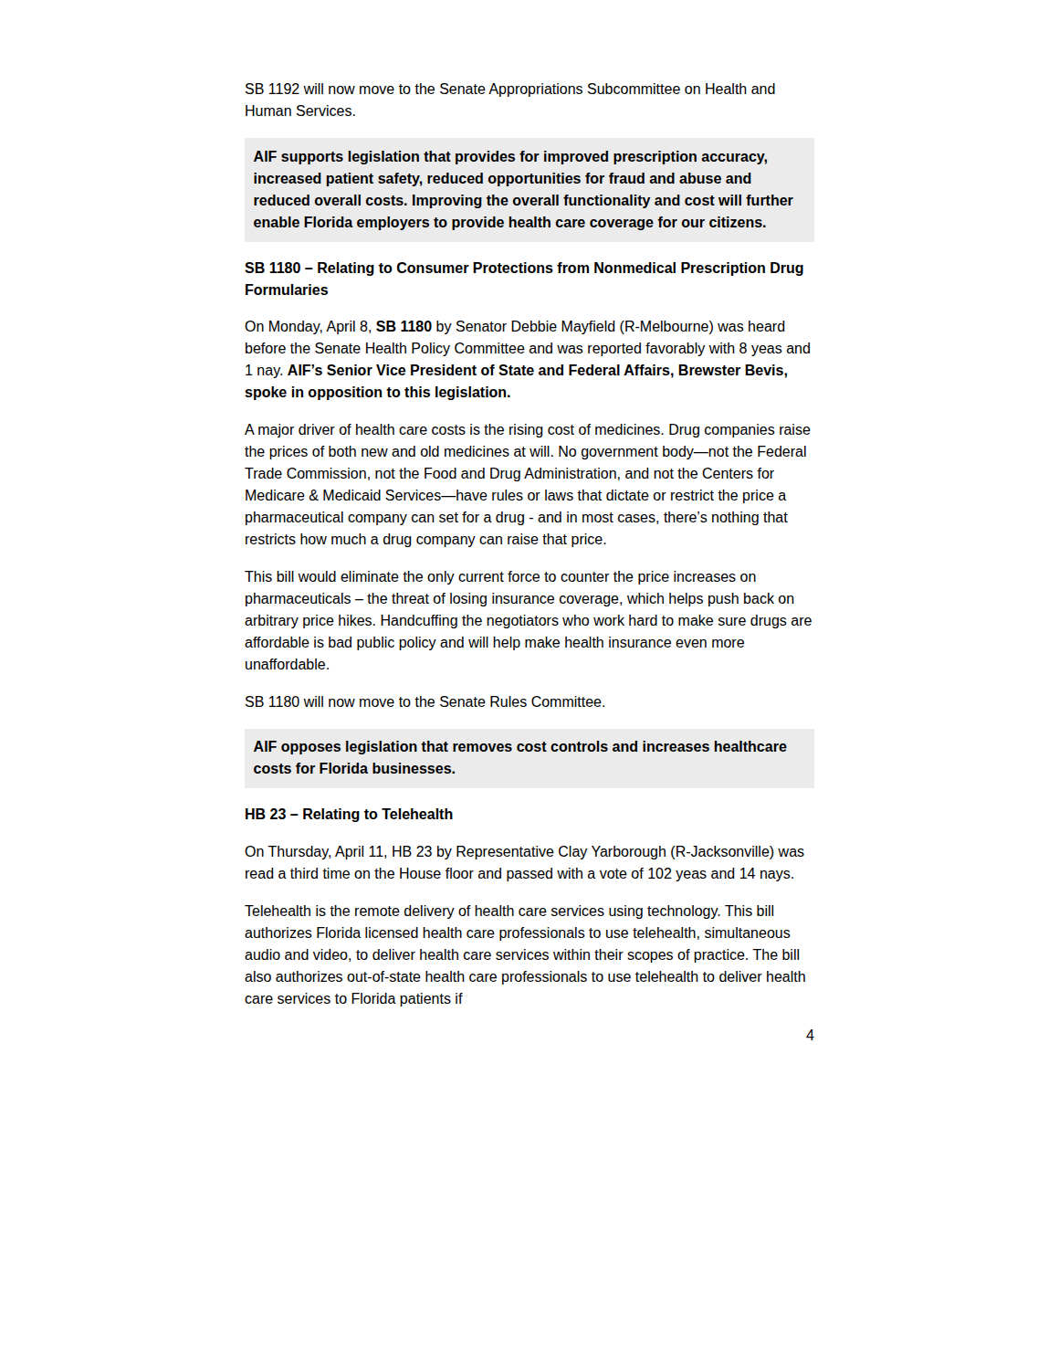SB 1192 will now move to the Senate Appropriations Subcommittee on Health and Human Services.
AIF supports legislation that provides for improved prescription accuracy, increased patient safety, reduced opportunities for fraud and abuse and reduced overall costs. Improving the overall functionality and cost will further enable Florida employers to provide health care coverage for our citizens.
SB 1180 – Relating to Consumer Protections from Nonmedical Prescription Drug Formularies
On Monday, April 8, SB 1180 by Senator Debbie Mayfield (R-Melbourne) was heard before the Senate Health Policy Committee and was reported favorably with 8 yeas and 1 nay. AIF’s Senior Vice President of State and Federal Affairs, Brewster Bevis, spoke in opposition to this legislation.
A major driver of health care costs is the rising cost of medicines. Drug companies raise the prices of both new and old medicines at will. No government body—not the Federal Trade Commission, not the Food and Drug Administration, and not the Centers for Medicare & Medicaid Services—have rules or laws that dictate or restrict the price a pharmaceutical company can set for a drug - and in most cases, there’s nothing that restricts how much a drug company can raise that price.
This bill would eliminate the only current force to counter the price increases on pharmaceuticals – the threat of losing insurance coverage, which helps push back on arbitrary price hikes. Handcuffing the negotiators who work hard to make sure drugs are affordable is bad public policy and will help make health insurance even more unaffordable.
SB 1180 will now move to the Senate Rules Committee.
AIF opposes legislation that removes cost controls and increases healthcare costs for Florida businesses.
HB 23 – Relating to Telehealth
On Thursday, April 11, HB 23 by Representative Clay Yarborough (R-Jacksonville) was read a third time on the House floor and passed with a vote of 102 yeas and 14 nays.
Telehealth is the remote delivery of health care services using technology. This bill authorizes Florida licensed health care professionals to use telehealth, simultaneous audio and video, to deliver health care services within their scopes of practice. The bill also authorizes out-of-state health care professionals to use telehealth to deliver health care services to Florida patients if
4